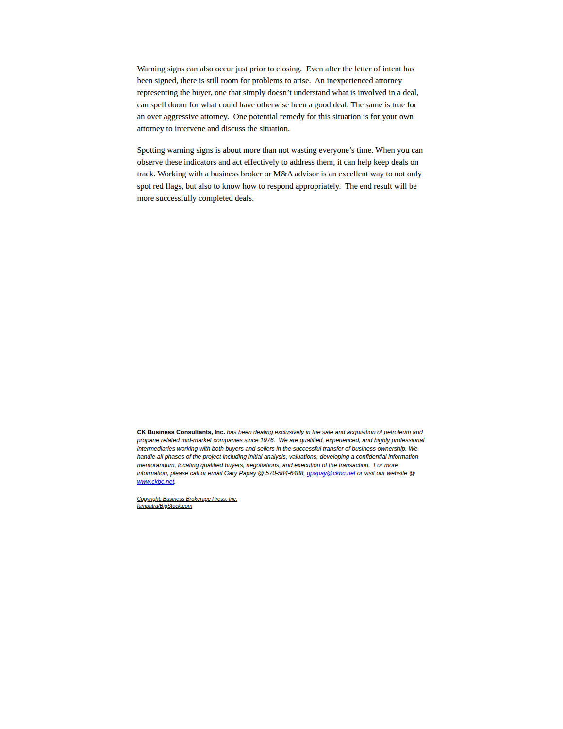Warning signs can also occur just prior to closing. Even after the letter of intent has been signed, there is still room for problems to arise. An inexperienced attorney representing the buyer, one that simply doesn’t understand what is involved in a deal, can spell doom for what could have otherwise been a good deal. The same is true for an over aggressive attorney. One potential remedy for this situation is for your own attorney to intervene and discuss the situation.
Spotting warning signs is about more than not wasting everyone’s time. When you can observe these indicators and act effectively to address them, it can help keep deals on track. Working with a business broker or M&A advisor is an excellent way to not only spot red flags, but also to know how to respond appropriately. The end result will be more successfully completed deals.
CK Business Consultants, Inc. has been dealing exclusively in the sale and acquisition of petroleum and propane related mid-market companies since 1976. We are qualified, experienced, and highly professional intermediaries working with both buyers and sellers in the successful transfer of business ownership. We handle all phases of the project including initial analysis, valuations, developing a confidential information memorandum, locating qualified buyers, negotiations, and execution of the transaction. For more information, please call or email Gary Papay @ 570-584-6488, gpapay@ckbc.net or visit our website @ www.ckbc.net.
Copyright: Business Brokerage Press, Inc.
tampatra/BigStock.com